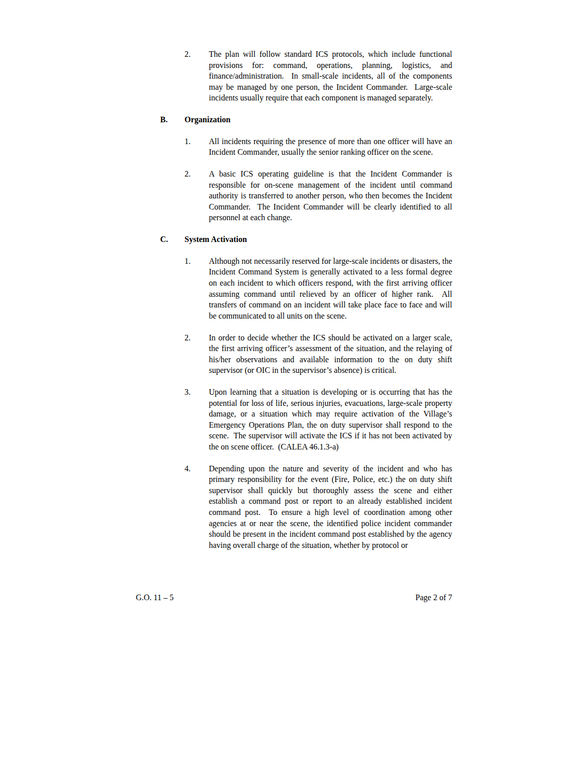2.
The plan will follow standard ICS protocols, which include functional provisions for: command, operations, planning, logistics, and finance/administration. In small-scale incidents, all of the components may be managed by one person, the Incident Commander. Large-scale incidents usually require that each component is managed separately.
B.
Organization
1.
All incidents requiring the presence of more than one officer will have an Incident Commander, usually the senior ranking officer on the scene.
2.
A basic ICS operating guideline is that the Incident Commander is responsible for on-scene management of the incident until command authority is transferred to another person, who then becomes the Incident Commander. The Incident Commander will be clearly identified to all personnel at each change.
C.
System Activation
1.
Although not necessarily reserved for large-scale incidents or disasters, the Incident Command System is generally activated to a less formal degree on each incident to which officers respond, with the first arriving officer assuming command until relieved by an officer of higher rank. All transfers of command on an incident will take place face to face and will be communicated to all units on the scene.
2.
In order to decide whether the ICS should be activated on a larger scale, the first arriving officer’s assessment of the situation, and the relaying of his/her observations and available information to the on duty shift supervisor (or OIC in the supervisor’s absence) is critical.
3.
Upon learning that a situation is developing or is occurring that has the potential for loss of life, serious injuries, evacuations, large-scale property damage, or a situation which may require activation of the Village’s Emergency Operations Plan, the on duty supervisor shall respond to the scene. The supervisor will activate the ICS if it has not been activated by the on scene officer. (CALEA 46.1.3-a)
4.
Depending upon the nature and severity of the incident and who has primary responsibility for the event (Fire, Police, etc.) the on duty shift supervisor shall quickly but thoroughly assess the scene and either establish a command post or report to an already established incident command post. To ensure a high level of coordination among other agencies at or near the scene, the identified police incident commander should be present in the incident command post established by the agency having overall charge of the situation, whether by protocol or
G.O. 11 – 5
Page 2 of 7